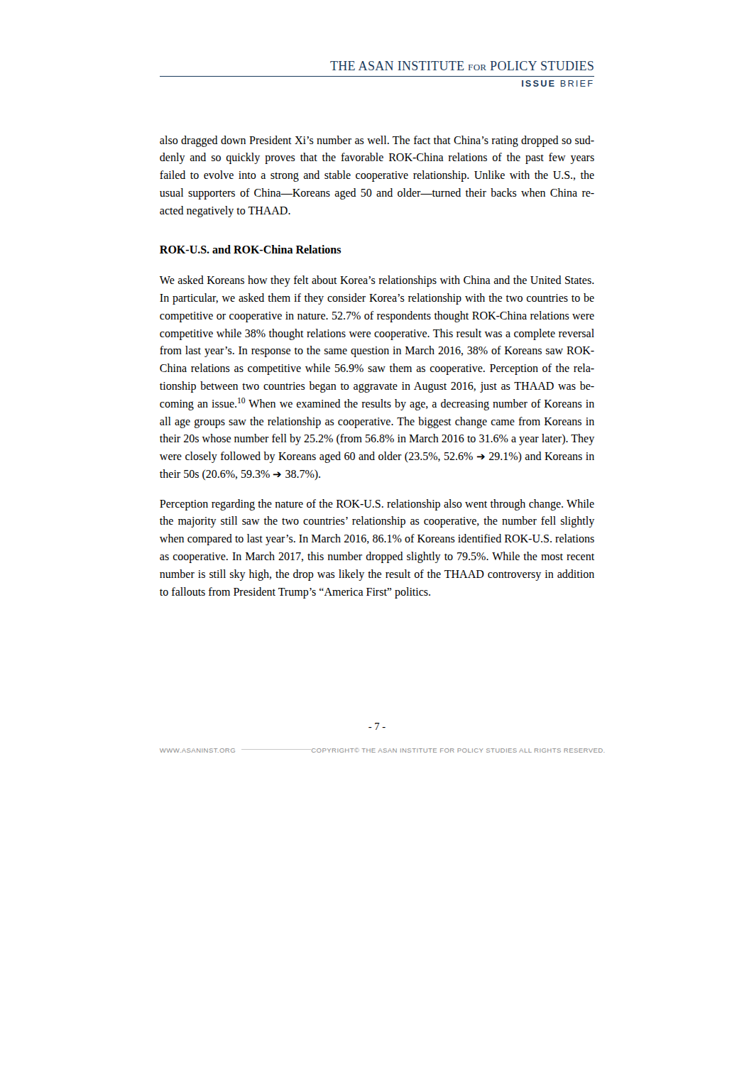THE ASAN INSTITUTE for POLICY STUDIES
ISSUE BRIEF
also dragged down President Xi’s number as well. The fact that China’s rating dropped so suddenly and so quickly proves that the favorable ROK-China relations of the past few years failed to evolve into a strong and stable cooperative relationship. Unlike with the U.S., the usual supporters of China—Koreans aged 50 and older—turned their backs when China reacted negatively to THAAD.
ROK-U.S. and ROK-China Relations
We asked Koreans how they felt about Korea’s relationships with China and the United States. In particular, we asked them if they consider Korea’s relationship with the two countries to be competitive or cooperative in nature. 52.7% of respondents thought ROK-China relations were competitive while 38% thought relations were cooperative. This result was a complete reversal from last year’s. In response to the same question in March 2016, 38% of Koreans saw ROK-China relations as competitive while 56.9% saw them as cooperative. Perception of the relationship between two countries began to aggravate in August 2016, just as THAAD was becoming an issue.10 When we examined the results by age, a decreasing number of Koreans in all age groups saw the relationship as cooperative. The biggest change came from Koreans in their 20s whose number fell by 25.2% (from 56.8% in March 2016 to 31.6% a year later). They were closely followed by Koreans aged 60 and older (23.5%, 52.6% ➔ 29.1%) and Koreans in their 50s (20.6%, 59.3% ➔ 38.7%).
Perception regarding the nature of the ROK-U.S. relationship also went through change. While the majority still saw the two countries’ relationship as cooperative, the number fell slightly when compared to last year’s. In March 2016, 86.1% of Koreans identified ROK-U.S. relations as cooperative. In March 2017, this number dropped slightly to 79.5%. While the most recent number is still sky high, the drop was likely the result of the THAAD controversy in addition to fallouts from President Trump’s “America First” politics.
- 7 -
WWW.ASANINST.ORG
COPYRIGHT© THE ASAN INSTITUTE FOR POLICY STUDIES ALL RIGHTS RESERVED.